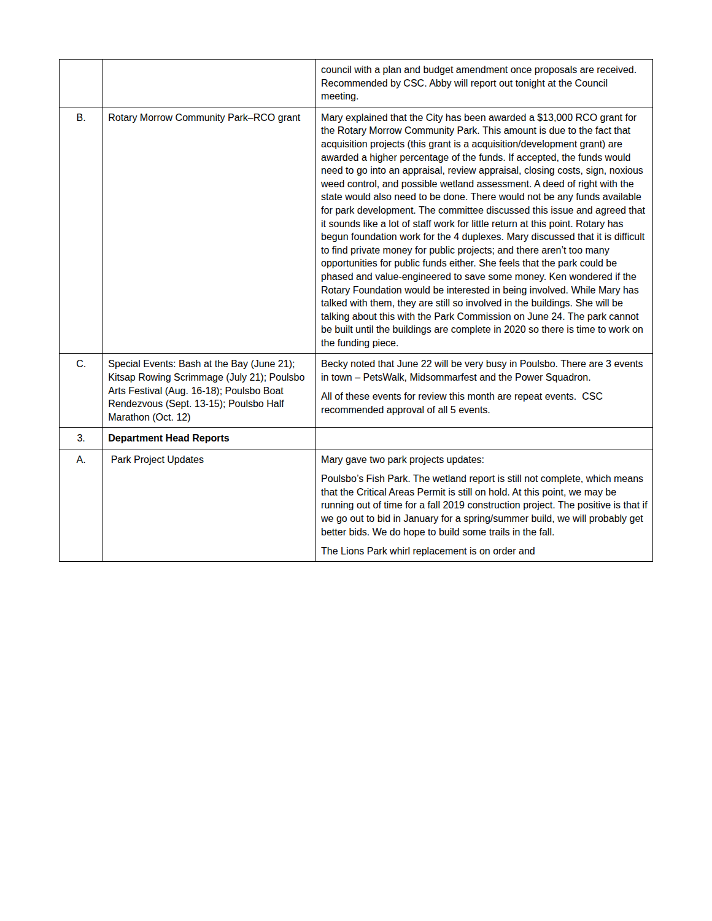| | | council with a plan and budget amendment once proposals are received. Recommended by CSC. Abby will report out tonight at the Council meeting. |
| B. | Rotary Morrow Community Park–RCO grant | Mary explained that the City has been awarded a $13,000 RCO grant for the Rotary Morrow Community Park. This amount is due to the fact that acquisition projects (this grant is a acquisition/development grant) are awarded a higher percentage of the funds. If accepted, the funds would need to go into an appraisal, review appraisal, closing costs, sign, noxious weed control, and possible wetland assessment. A deed of right with the state would also need to be done. There would not be any funds available for park development. The committee discussed this issue and agreed that it sounds like a lot of staff work for little return at this point. Rotary has begun foundation work for the 4 duplexes. Mary discussed that it is difficult to find private money for public projects; and there aren’t too many opportunities for public funds either. She feels that the park could be phased and value-engineered to save some money. Ken wondered if the Rotary Foundation would be interested in being involved. While Mary has talked with them, they are still so involved in the buildings. She will be talking about this with the Park Commission on June 24. The park cannot be built until the buildings are complete in 2020 so there is time to work on the funding piece. |
| C. | Special Events: Bash at the Bay (June 21); Kitsap Rowing Scrimmage (July 21); Poulsbo Arts Festival (Aug. 16-18); Poulsbo Boat Rendezvous (Sept. 13-15); Poulsbo Half Marathon (Oct. 12) | Becky noted that June 22 will be very busy in Poulsbo. There are 3 events in town – PetsWalk, Midsommarfest and the Power Squadron. All of these events for review this month are repeat events. CSC recommended approval of all 5 events. |
| 3. | Department Head Reports | |
| A. | Park Project Updates | Mary gave two park projects updates: Poulsbo’s Fish Park. The wetland report is still not complete, which means that the Critical Areas Permit is still on hold. At this point, we may be running out of time for a fall 2019 construction project. The positive is that if we go out to bid in January for a spring/summer build, we will probably get better bids. We do hope to build some trails in the fall. The Lions Park whirl replacement is on order and |